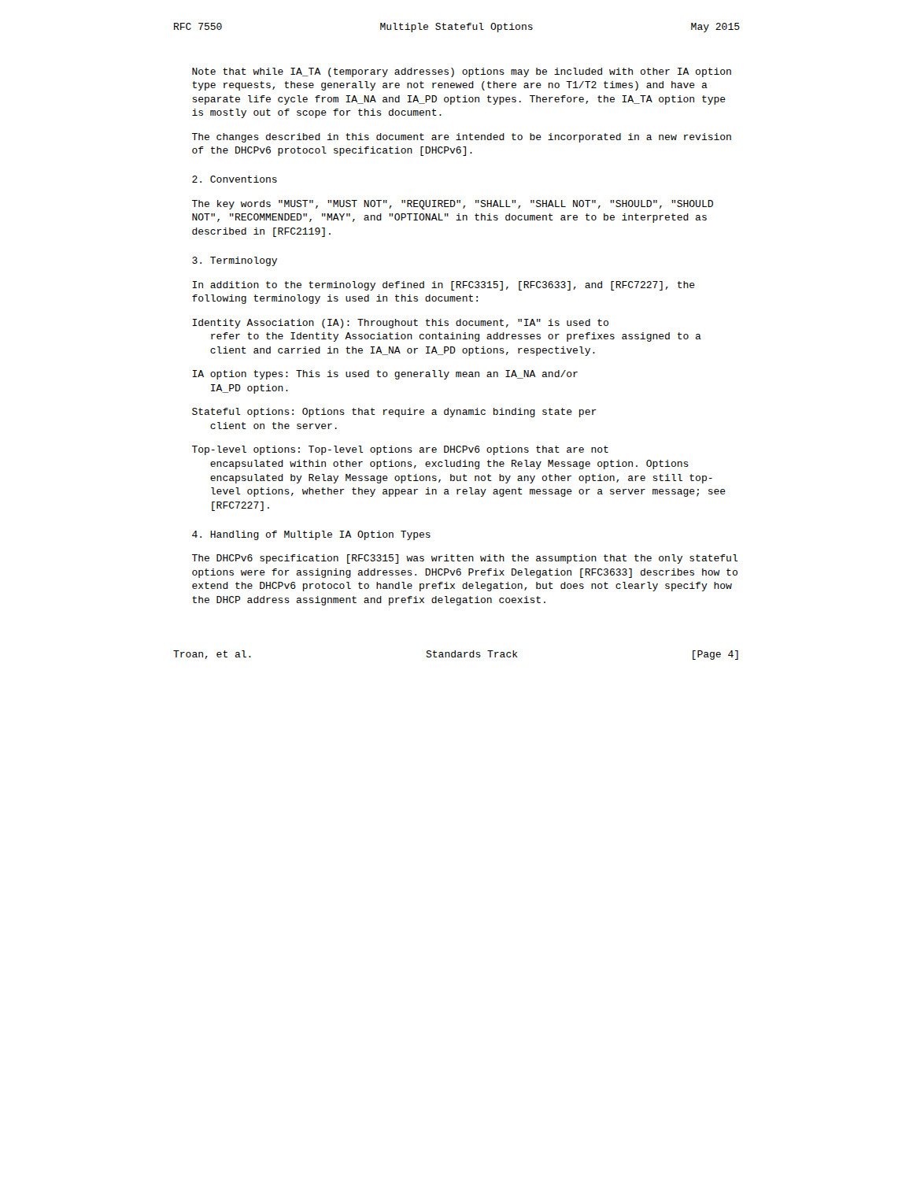RFC 7550 Multiple Stateful Options May 2015
Note that while IA_TA (temporary addresses) options may be included with other IA option type requests, these generally are not renewed (there are no T1/T2 times) and have a separate life cycle from IA_NA and IA_PD option types. Therefore, the IA_TA option type is mostly out of scope for this document.
The changes described in this document are intended to be incorporated in a new revision of the DHCPv6 protocol specification [DHCPv6].
2. Conventions
The key words "MUST", "MUST NOT", "REQUIRED", "SHALL", "SHALL NOT", "SHOULD", "SHOULD NOT", "RECOMMENDED", "MAY", and "OPTIONAL" in this document are to be interpreted as described in [RFC2119].
3. Terminology
In addition to the terminology defined in [RFC3315], [RFC3633], and [RFC7227], the following terminology is used in this document:
Identity Association (IA): Throughout this document, "IA" is used to
refer to the Identity Association containing addresses or prefixes assigned to a client and carried in the IA_NA or IA_PD options, respectively.
IA option types: This is used to generally mean an IA_NA and/or
IA_PD option.
Stateful options: Options that require a dynamic binding state per
client on the server.
Top-level options: Top-level options are DHCPv6 options that are not
encapsulated within other options, excluding the Relay Message option. Options encapsulated by Relay Message options, but not by any other option, are still top-level options, whether they appear in a relay agent message or a server message; see [RFC7227].
4. Handling of Multiple IA Option Types
The DHCPv6 specification [RFC3315] was written with the assumption that the only stateful options were for assigning addresses. DHCPv6 Prefix Delegation [RFC3633] describes how to extend the DHCPv6 protocol to handle prefix delegation, but does not clearly specify how the DHCP address assignment and prefix delegation coexist.
Troan, et al. Standards Track [Page 4]